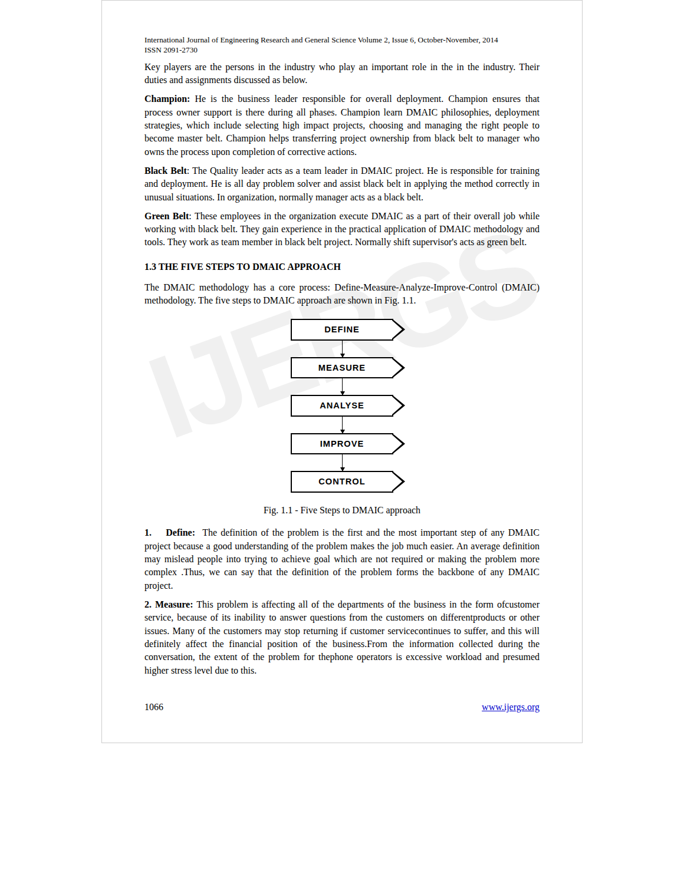IJERGS
International Journal of Engineering Research and General Science Volume 2, Issue 6, October-November, 2014
ISSN 2091-2730
Key players are the persons in the industry who play an important role in the in the industry. Their duties and assignments discussed as below.
Champion: He is the business leader responsible for overall deployment. Champion ensures that process owner support is there during all phases. Champion learn DMAIC philosophies, deployment strategies, which include selecting high impact projects, choosing and managing the right people to become master belt. Champion helps transferring project ownership from black belt to manager who owns the process upon completion of corrective actions.
Black Belt: The Quality leader acts as a team leader in DMAIC project. He is responsible for training and deployment. He is all day problem solver and assist black belt in applying the method correctly in unusual situations. In organization, normally manager acts as a black belt.
Green Belt: These employees in the organization execute DMAIC as a part of their overall job while working with black belt. They gain experience in the practical application of DMAIC methodology and tools. They work as team member in black belt project. Normally shift supervisor's acts as green belt.
1.3 THE FIVE STEPS TO DMAIC APPROACH
The DMAIC methodology has a core process: Define-Measure-Analyze-Improve-Control (DMAIC) methodology. The five steps to DMAIC approach are shown in Fig. 1.1.
DEFINE
MEASURE
ANALYSE
IMPROVE
CONTROL
Fig. 1.1 - Five Steps to DMAIC approach
1. Define: The definition of the problem is the first and the most important step of any DMAIC project because a good understanding of the problem makes the job much easier. An average definition may mislead people into trying to achieve goal which are not required or making the problem more complex .Thus, we can say that the definition of the problem forms the backbone of any DMAIC project.
2. Measure: This problem is affecting all of the departments of the business in the form ofcustomer service, because of its inability to answer questions from the customers on differentproducts or other issues. Many of the customers may stop returning if customer servicecontinues to suffer, and this will definitely affect the financial position of the business.From the information collected during the conversation, the extent of the problem for thephone operators is excessive workload and presumed higher stress level due to this.
1066 www.ijergs.org